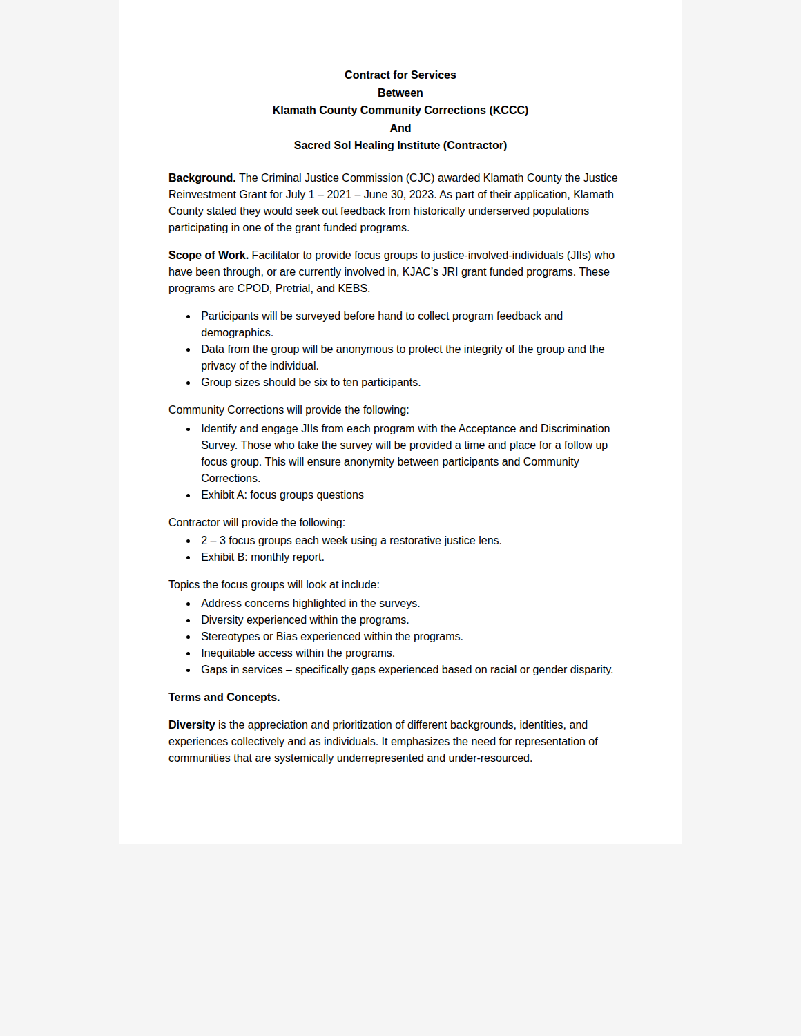Contract for Services Between Klamath County Community Corrections (KCCC) And Sacred Sol Healing Institute (Contractor)
Background. The Criminal Justice Commission (CJC) awarded Klamath County the Justice Reinvestment Grant for July 1 – 2021 – June 30, 2023. As part of their application, Klamath County stated they would seek out feedback from historically underserved populations participating in one of the grant funded programs.
Scope of Work. Facilitator to provide focus groups to justice-involved-individuals (JIIs) who have been through, or are currently involved in, KJAC’s JRI grant funded programs. These programs are CPOD, Pretrial, and KEBS.
Participants will be surveyed before hand to collect program feedback and demographics.
Data from the group will be anonymous to protect the integrity of the group and the privacy of the individual.
Group sizes should be six to ten participants.
Community Corrections will provide the following:
Identify and engage JIIs from each program with the Acceptance and Discrimination Survey. Those who take the survey will be provided a time and place for a follow up focus group. This will ensure anonymity between participants and Community Corrections.
Exhibit A: focus groups questions
Contractor will provide the following:
2 – 3 focus groups each week using a restorative justice lens.
Exhibit B: monthly report.
Topics the focus groups will look at include:
Address concerns highlighted in the surveys.
Diversity experienced within the programs.
Stereotypes or Bias experienced within the programs.
Inequitable access within the programs.
Gaps in services – specifically gaps experienced based on racial or gender disparity.
Terms and Concepts.
Diversity is the appreciation and prioritization of different backgrounds, identities, and experiences collectively and as individuals. It emphasizes the need for representation of communities that are systemically underrepresented and under-resourced.